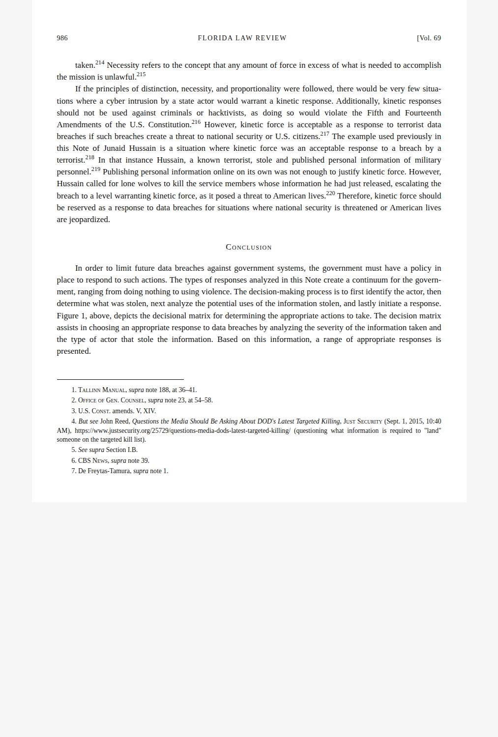986 Florida Law Review [Vol. 69
taken.214 Necessity refers to the concept that any amount of force in excess of what is needed to accomplish the mission is unlawful.215
If the principles of distinction, necessity, and proportionality were followed, there would be very few situations where a cyber intrusion by a state actor would warrant a kinetic response. Additionally, kinetic responses should not be used against criminals or hacktivists, as doing so would violate the Fifth and Fourteenth Amendments of the U.S. Constitution.216 However, kinetic force is acceptable as a response to terrorist data breaches if such breaches create a threat to national security or U.S. citizens.217 The example used previously in this Note of Junaid Hussain is a situation where kinetic force was an acceptable response to a breach by a terrorist.218 In that instance Hussain, a known terrorist, stole and published personal information of military personnel.219 Publishing personal information online on its own was not enough to justify kinetic force. However, Hussain called for lone wolves to kill the service members whose information he had just released, escalating the breach to a level warranting kinetic force, as it posed a threat to American lives.220 Therefore, kinetic force should be reserved as a response to data breaches for situations where national security is threatened or American lives are jeopardized.
Conclusion
In order to limit future data breaches against government systems, the government must have a policy in place to respond to such actions. The types of responses analyzed in this Note create a continuum for the government, ranging from doing nothing to using violence. The decision-making process is to first identify the actor, then determine what was stolen, next analyze the potential uses of the information stolen, and lastly initiate a response. Figure 1, above, depicts the decisional matrix for determining the appropriate actions to take. The decision matrix assists in choosing an appropriate response to data breaches by analyzing the severity of the information taken and the type of actor that stole the information. Based on this information, a range of appropriate responses is presented.
Tallinn Manual, supra note 188, at 36–41.
Office of Gen. Counsel, supra note 23, at 54–58.
U.S. Const. amends. V, XIV.
But see John Reed, Questions the Media Should Be Asking About DOD's Latest Targeted Killing, Just Security (Sept. 1, 2015, 10:40 AM), https://www.justsecurity.org/25729/questions-media-dods-latest-targeted-killing/ (questioning what information is required to "land" someone on the targeted kill list).
See supra Section I.B.
CBS News, supra note 39.
De Freytas-Tamura, supra note 1.